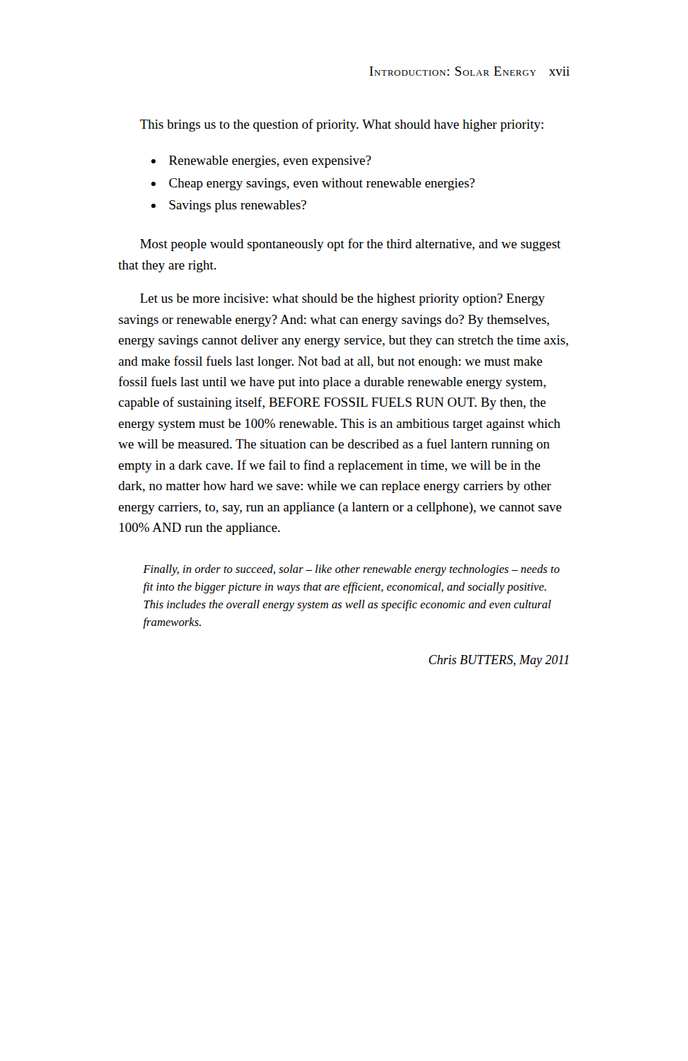Introduction: Solar Energyxvii
This brings us to the question of priority. What should have higher priority:
Renewable energies, even expensive?
Cheap energy savings, even without renewable energies?
Savings plus renewables?
Most people would spontaneously opt for the third alternative, and we suggest that they are right.
Let us be more incisive: what should be the highest priority option? Energy savings or renewable energy? And: what can energy savings do? By themselves, energy savings cannot deliver any energy service, but they can stretch the time axis, and make fossil fuels last longer. Not bad at all, but not enough: we must make fossil fuels last until we have put into place a durable renewable energy system, capable of sustaining itself, BEFORE FOSSIL FUELS RUN OUT. By then, the energy system must be 100% renewable. This is an ambitious target against which we will be measured. The situation can be described as a fuel lantern running on empty in a dark cave. If we fail to find a replacement in time, we will be in the dark, no matter how hard we save: while we can replace energy carriers by other energy carriers, to, say, run an appliance (a lantern or a cellphone), we cannot save 100% AND run the appliance.
Finally, in order to succeed, solar – like other renewable energy technologies – needs to fit into the bigger picture in ways that are efficient, economical, and socially positive. This includes the overall energy system as well as specific economic and even cultural frameworks.
Chris BUTTERS, May 2011